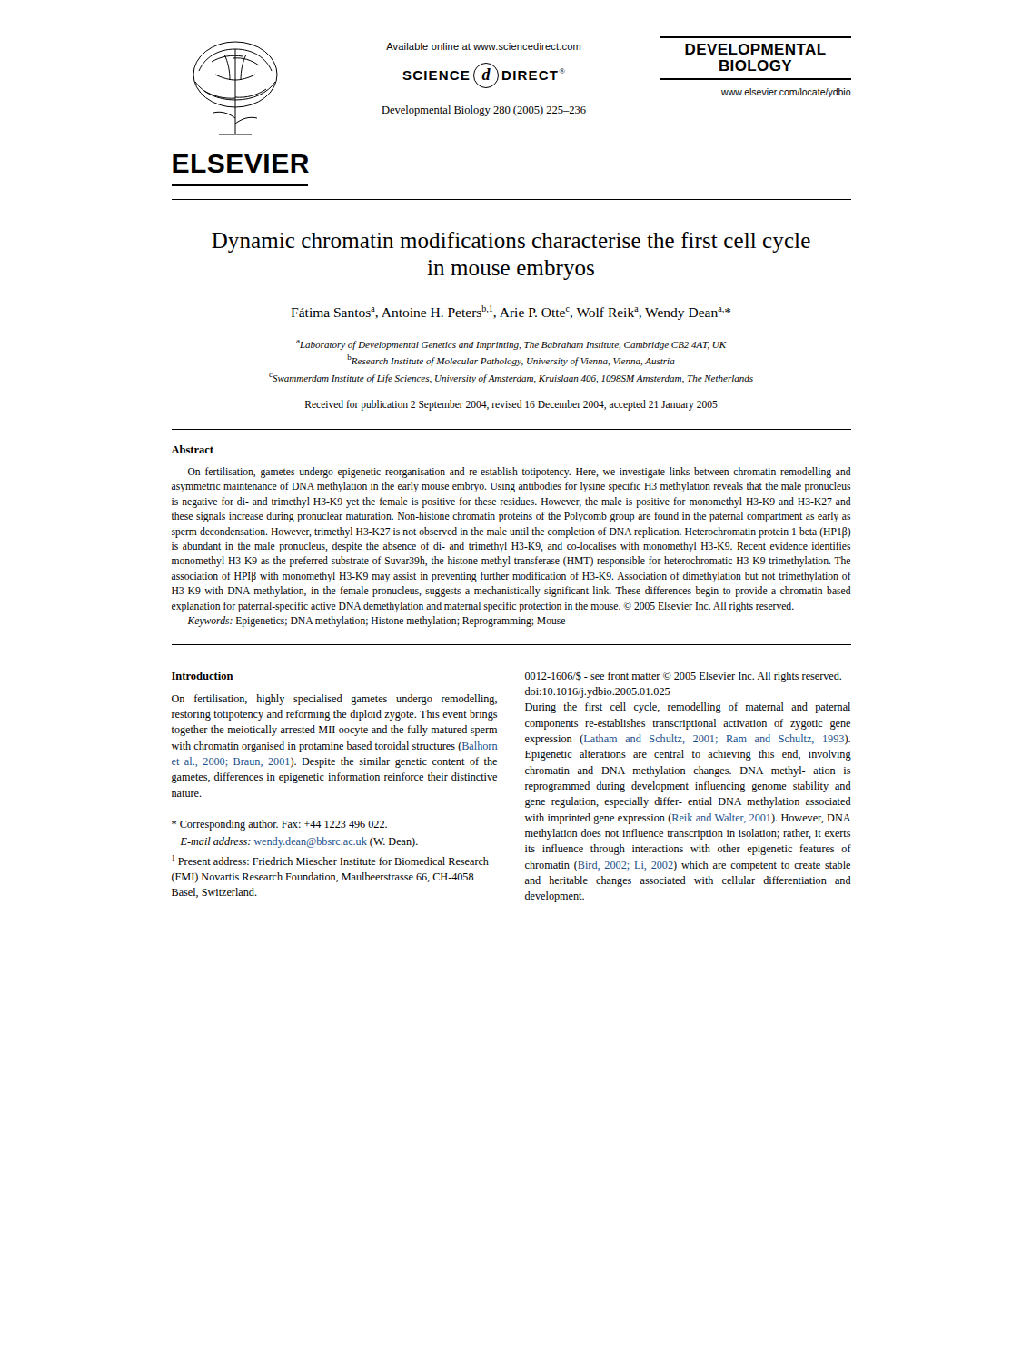ELSEVIER
Available online at www.sciencedirect.com
SCIENCE DIRECT®
Developmental Biology 280 (2005) 225–236
DEVELOPMENTAL BIOLOGY
www.elsevier.com/locate/ydbio
Dynamic chromatin modifications characterise the first cell cycle
in mouse embryos
Fátima Santosa, Antoine H. Petersb,1, Arie P. Ottec, Wolf Reika, Wendy Deana,*
aLaboratory of Developmental Genetics and Imprinting, The Babraham Institute, Cambridge CB2 4AT, UK
bResearch Institute of Molecular Pathology, University of Vienna, Vienna, Austria
cSwammerdam Institute of Life Sciences, University of Amsterdam, Kruislaan 406, 1098SM Amsterdam, The Netherlands
Received for publication 2 September 2004, revised 16 December 2004, accepted 21 January 2005
Abstract
On fertilisation, gametes undergo epigenetic reorganisation and re-establish totipotency. Here, we investigate links between chromatin remodelling and asymmetric maintenance of DNA methylation in the early mouse embryo. Using antibodies for lysine specific H3 methylation reveals that the male pronucleus is negative for di- and trimethyl H3-K9 yet the female is positive for these residues. However, the male is positive for monomethyl H3-K9 and H3-K27 and these signals increase during pronuclear maturation. Non-histone chromatin proteins of the Polycomb group are found in the paternal compartment as early as sperm decondensation. However, trimethyl H3-K27 is not observed in the male until the completion of DNA replication. Heterochromatin protein 1 beta (HP1β) is abundant in the male pronucleus, despite the absence of di- and trimethyl H3-K9, and co-localises with monomethyl H3-K9. Recent evidence identifies monomethyl H3-K9 as the preferred substrate of Suvar39h, the histone methyl transferase (HMT) responsible for heterochromatic H3-K9 trimethylation. The association of HPIβ with monomethyl H3-K9 may assist in preventing further modification of H3-K9. Association of dimethylation but not trimethylation of H3-K9 with DNA methylation, in the female pronucleus, suggests a mechanistically significant link. These differences begin to provide a chromatin based explanation for paternal-specific active DNA demethylation and maternal specific protection in the mouse. © 2005 Elsevier Inc. All rights reserved.
Keywords: Epigenetics; DNA methylation; Histone methylation; Reprogramming; Mouse
Introduction
On fertilisation, highly specialised gametes undergo remodelling, restoring totipotency and reforming the diploid zygote. This event brings together the meiotically arrested MII oocyte and the fully matured sperm with chromatin organised in protamine based toroidal structures (Balhorn et al., 2000; Braun, 2001). Despite the similar genetic content of the gametes, differences in epigenetic information reinforce their distinctive nature.
* Corresponding author. Fax: +44 1223 496 022.
E-mail address: wendy.dean@bbsrc.ac.uk (W. Dean).
1 Present address: Friedrich Miescher Institute for Biomedical Research (FMI) Novartis Research Foundation, Maulbeerstrasse 66, CH-4058 Basel, Switzerland.
0012-1606/$ - see front matter © 2005 Elsevier Inc. All rights reserved.
doi:10.1016/j.ydbio.2005.01.025
During the first cell cycle, remodelling of maternal and paternal components re-establishes transcriptional activation of zygotic gene expression (Latham and Schultz, 2001; Ram and Schultz, 1993). Epigenetic alterations are central to achieving this end, involving chromatin and DNA methylation changes. DNA methyl- ation is reprogrammed during development influencing genome stability and gene regulation, especially differ- ential DNA methylation associated with imprinted gene expression (Reik and Walter, 2001). However, DNA methylation does not influence transcription in isolation; rather, it exerts its influence through interactions with other epigenetic features of chromatin (Bird, 2002; Li, 2002) which are competent to create stable and heritable changes associated with cellular differentiation and development.